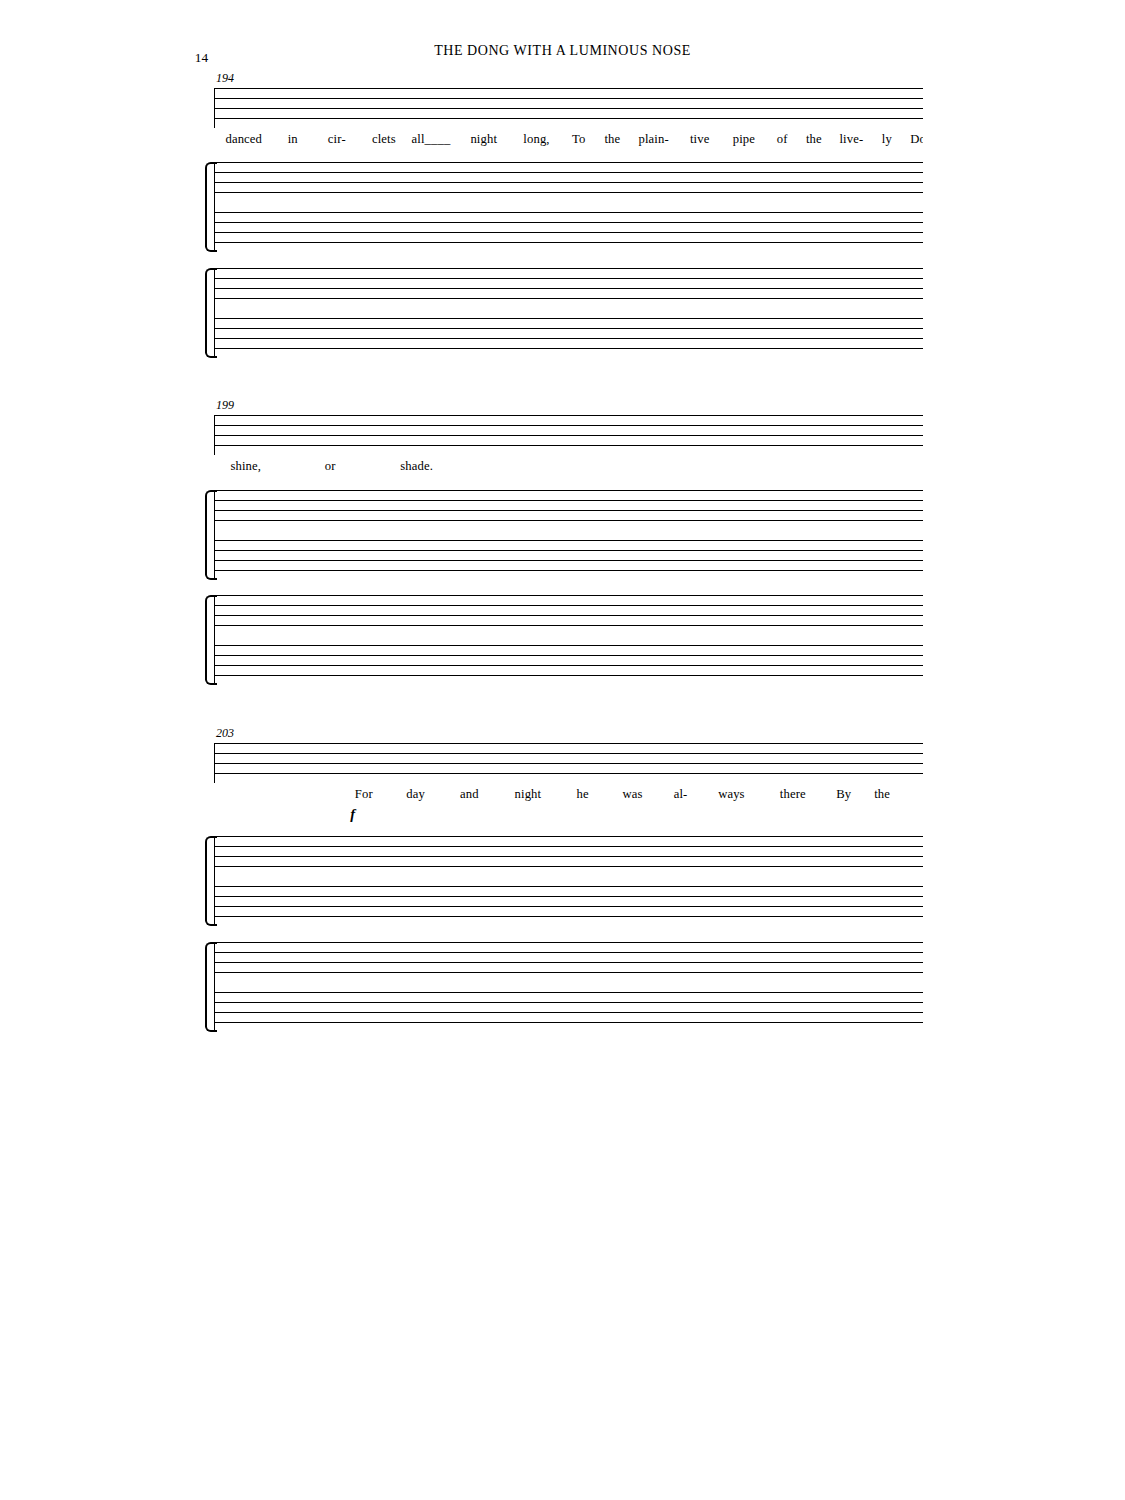14
The Dong with a Luminous Nose
194
danced in cir‑clets all____night long, To the plain‑tive pipe of the live‑ly Dong, In moon‑light,
199
shine, or shade.
203
For day and night he was al‑ways there By the
f
Page 14 of “The Dong with a Luminous Nose.” Three systems, each containing a vocal staff above two braced keyboard parts. Measure numbers 194, 199 and 203 appear at the start of the systems. Text set: “danced in circlets all night long, To the plaintive pipe of the lively Dong, In moonlight, shine, or shade. For day and night he was always there By the”. A forte dynamic marking appears in the third system.